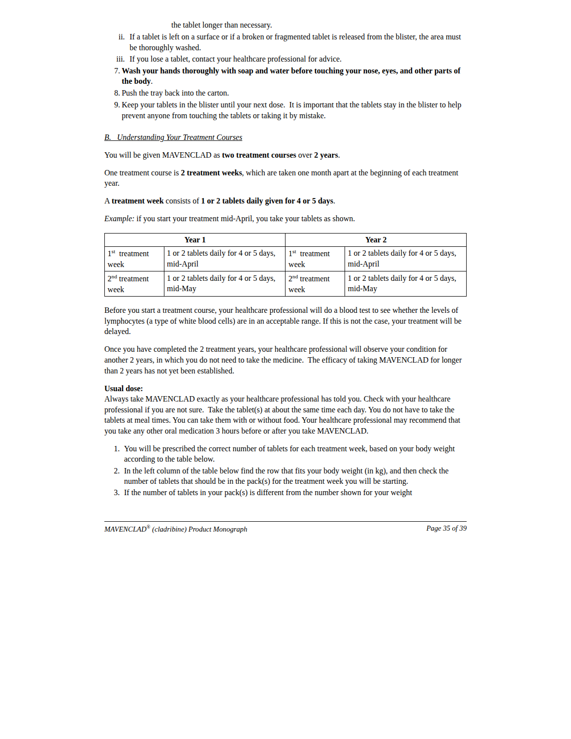the tablet longer than necessary.
ii. If a tablet is left on a surface or if a broken or fragmented tablet is released from the blister, the area must be thoroughly washed.
iii. If you lose a tablet, contact your healthcare professional for advice.
7. Wash your hands thoroughly with soap and water before touching your nose, eyes, and other parts of the body.
8. Push the tray back into the carton.
9. Keep your tablets in the blister until your next dose. It is important that the tablets stay in the blister to help prevent anyone from touching the tablets or taking it by mistake.
B. Understanding Your Treatment Courses
You will be given MAVENCLAD as two treatment courses over 2 years.
One treatment course is 2 treatment weeks, which are taken one month apart at the beginning of each treatment year.
A treatment week consists of 1 or 2 tablets daily given for 4 or 5 days.
Example: if you start your treatment mid-April, you take your tablets as shown.
| Year 1 | Year 2 |
| --- | --- |
| 1 st treatment week | 1 or 2 tablets daily for 4 or 5 days, mid-April | 1 st treatment week | 1 or 2 tablets daily for 4 or 5 days, mid-April |
| 2 nd treatment week | 1 or 2 tablets daily for 4 or 5 days, mid-May | 2 nd treatment week | 1 or 2 tablets daily for 4 or 5 days, mid-May |
Before you start a treatment course, your healthcare professional will do a blood test to see whether the levels of lymphocytes (a type of white blood cells) are in an acceptable range. If this is not the case, your treatment will be delayed.
Once you have completed the 2 treatment years, your healthcare professional will observe your condition for another 2 years, in which you do not need to take the medicine. The efficacy of taking MAVENCLAD for longer than 2 years has not yet been established.
Usual dose:
Always take MAVENCLAD exactly as your healthcare professional has told you. Check with your healthcare professional if you are not sure. Take the tablet(s) at about the same time each day. You do not have to take the tablets at meal times. You can take them with or without food. Your healthcare professional may recommend that you take any other oral medication 3 hours before or after you take MAVENCLAD.
You will be prescribed the correct number of tablets for each treatment week, based on your body weight according to the table below.
In the left column of the table below find the row that fits your body weight (in kg), and then check the number of tablets that should be in the pack(s) for the treatment week you will be starting.
If the number of tablets in your pack(s) is different from the number shown for your weight
MAVENCLAD® (cladribine) Product Monograph Page 35 of 39